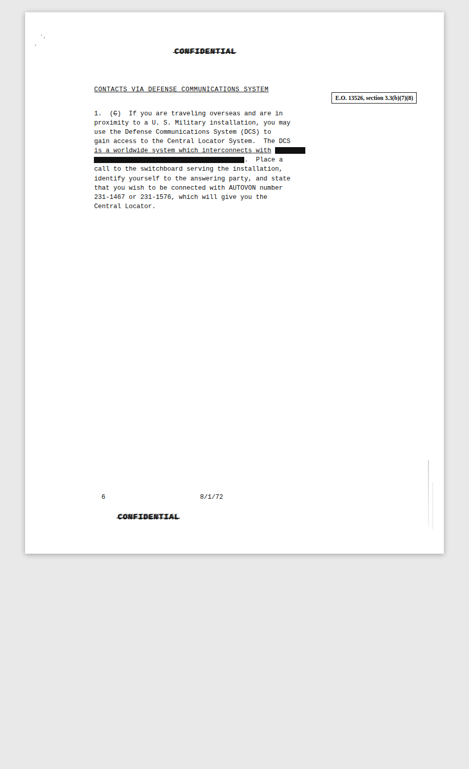·, ·
CONFIDENTIALCONFIDENTIAL
CONTACTS VIA DEFENSE COMMUNICATIONS SYSTEM
E.O. 13526, section 3.3(b)(7)(8)
1. (C) If you are traveling overseas and are in proximity to a U. S. Military installation, you may use the Defense Communications System (DCS) to gain access to the Central Locator System. The DCS is a worldwide system which interconnects with . Place a call to the switchboard serving the installation, identify yourself to the answering party, and state that you wish to be connected with AUTOVON number 231-1467 or 231-1576, which will give you the Central Locator.
6
8/1/72
CONFIDENTIALCONFIDENTIAL